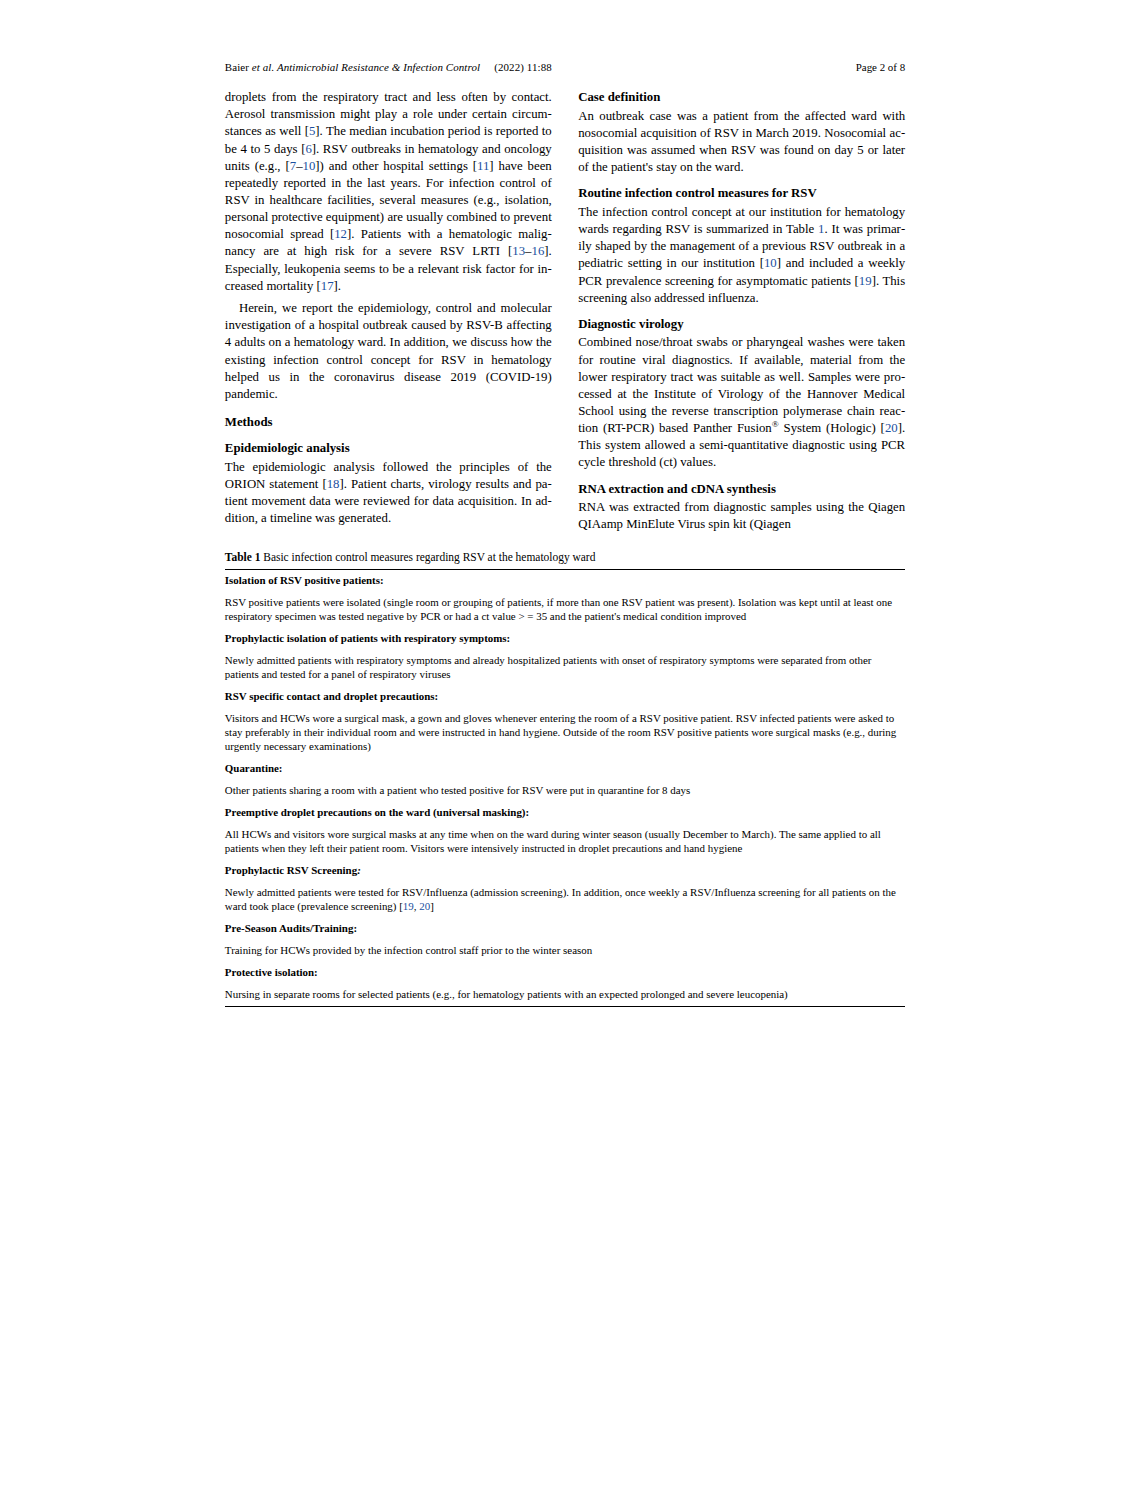Baier et al. Antimicrobial Resistance & Infection Control (2022) 11:88
Page 2 of 8
droplets from the respiratory tract and less often by contact. Aerosol transmission might play a role under certain circumstances as well [5]. The median incubation period is reported to be 4 to 5 days [6]. RSV outbreaks in hematology and oncology units (e.g., [7–10]) and other hospital settings [11] have been repeatedly reported in the last years. For infection control of RSV in healthcare facilities, several measures (e.g., isolation, personal protective equipment) are usually combined to prevent nosocomial spread [12]. Patients with a hematologic malignancy are at high risk for a severe RSV LRTI [13–16]. Especially, leukopenia seems to be a relevant risk factor for increased mortality [17].
Herein, we report the epidemiology, control and molecular investigation of a hospital outbreak caused by RSV-B affecting 4 adults on a hematology ward. In addition, we discuss how the existing infection control concept for RSV in hematology helped us in the coronavirus disease 2019 (COVID-19) pandemic.
Methods
Epidemiologic analysis
The epidemiologic analysis followed the principles of the ORION statement [18]. Patient charts, virology results and patient movement data were reviewed for data acquisition. In addition, a timeline was generated.
Case definition
An outbreak case was a patient from the affected ward with nosocomial acquisition of RSV in March 2019. Nosocomial acquisition was assumed when RSV was found on day 5 or later of the patient's stay on the ward.
Routine infection control measures for RSV
The infection control concept at our institution for hematology wards regarding RSV is summarized in Table 1. It was primarily shaped by the management of a previous RSV outbreak in a pediatric setting in our institution [10] and included a weekly PCR prevalence screening for asymptomatic patients [19]. This screening also addressed influenza.
Diagnostic virology
Combined nose/throat swabs or pharyngeal washes were taken for routine viral diagnostics. If available, material from the lower respiratory tract was suitable as well. Samples were processed at the Institute of Virology of the Hannover Medical School using the reverse transcription polymerase chain reaction (RT-PCR) based Panther Fusion® System (Hologic) [20]. This system allowed a semi-quantitative diagnostic using PCR cycle threshold (ct) values.
RNA extraction and cDNA synthesis
RNA was extracted from diagnostic samples using the Qiagen QIAamp MinElute Virus spin kit (Qiagen
Table 1 Basic infection control measures regarding RSV at the hematology ward
| Isolation of RSV positive patients: |
| RSV positive patients were isolated (single room or grouping of patients, if more than one RSV patient was present). Isolation was kept until at least one respiratory specimen was tested negative by PCR or had a ct value > = 35 and the patient's medical condition improved |
| Prophylactic isolation of patients with respiratory symptoms: |
| Newly admitted patients with respiratory symptoms and already hospitalized patients with onset of respiratory symptoms were separated from other patients and tested for a panel of respiratory viruses |
| RSV specific contact and droplet precautions: |
| Visitors and HCWs wore a surgical mask, a gown and gloves whenever entering the room of a RSV positive patient. RSV infected patients were asked to stay preferably in their individual room and were instructed in hand hygiene. Outside of the room RSV positive patients wore surgical masks (e.g., during urgently necessary examinations) |
| Quarantine: |
| Other patients sharing a room with a patient who tested positive for RSV were put in quarantine for 8 days |
| Preemptive droplet precautions on the ward (universal masking): |
| All HCWs and visitors wore surgical masks at any time when on the ward during winter season (usually December to March). The same applied to all patients when they left their patient room. Visitors were intensively instructed in droplet precautions and hand hygiene |
| Prophylactic RSV Screening : |
| Newly admitted patients were tested for RSV/Influenza (admission screening). In addition, once weekly a RSV/Influenza screening for all patients on the ward took place (prevalence screening) [ 19 , 20 ] |
| Pre-Season Audits/Training: |
| Training for HCWs provided by the infection control staff prior to the winter season |
| Protective isolation: |
| Nursing in separate rooms for selected patients (e.g., for hematology patients with an expected prolonged and severe leucopenia) |